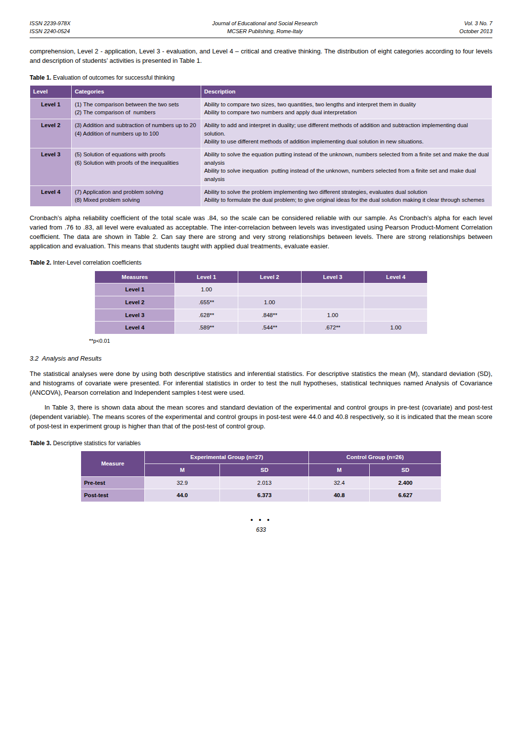ISSN 2239-978X
ISSN 2240-0524
Journal of Educational and Social Research
MCSER Publishing, Rome-Italy
Vol. 3 No. 7
October 2013
comprehension, Level 2 - application, Level 3 - evaluation, and Level 4 – critical and creative thinking. The distribution of eight categories according to four levels and description of students’ activities is presented in Table 1.
Table 1. Evaluation of outcomes for successful thinking
| Level | Categories | Description |
| --- | --- | --- |
| Level 1 | (1) The comparison between the two sets (2) The comparison of numbers | Ability to compare two sizes, two quantities, two lengths and interpret them in duality Ability to compare two numbers and apply dual interpretation |
| Level 2 | (3) Addition and subtraction of numbers up to 20 (4) Addition of numbers up to 100 | Ability to add and interpret in duality; use different methods of addition and subtraction implementing dual solution. Ability to use different methods of addition implementing dual solution in new situations. |
| Level 3 | (5) Solution of equations with proofs (6) Solution with proofs of the inequalities | Ability to solve the equation putting instead of the unknown, numbers selected from a finite set and make the dual analysis Ability to solve inequation putting instead of the unknown, numbers selected from a finite set and make dual analysis |
| Level 4 | (7) Application and problem solving (8) Mixed problem solving | Ability to solve the problem implementing two different strategies, evaluates dual solution Ability to formulate the dual problem; to give original ideas for the dual solution making it clear through schemes |
Cronbach’s alpha reliability coefficient of the total scale was .84, so the scale can be considered reliable with our sample. As Cronbach's alpha for each level varied from .76 to .83, all level were evaluated as acceptable. The inter-correlacion between levels was investigated using Pearson Product-Moment Correlation coefficient. The data are shown in Table 2. Can say there are strong and very strong relationships between levels. There are strong relationships between application and evaluation. This means that students taught with applied dual treatments, evaluate easier.
Table 2. Inter-Level correlation coefficients
| Measures | Level 1 | Level 2 | Level 3 | Level 4 |
| --- | --- | --- | --- | --- |
| Level 1 | 1.00 | | | |
| Level 2 | .655** | 1.00 | | |
| Level 3 | .628** | .848** | 1.00 | |
| Level 4 | .589** | .544** | .672** | 1.00 |
**p<0.01
3.2 Analysis and Results
The statistical analyses were done by using both descriptive statistics and inferential statistics. For descriptive statistics the mean (M), standard deviation (SD), and histograms of covariate were presented. For inferential statistics in order to test the null hypotheses, statistical techniques named Analysis of Covariance (ANCOVA), Pearson correlation and Independent samples t-test were used.
In Table 3, there is shown data about the mean scores and standard deviation of the experimental and control groups in pre-test (covariate) and post-test (dependent variable). The means scores of the experimental and control groups in post-test were 44.0 and 40.8 respectively, so it is indicated that the mean score of post-test in experiment group is higher than that of the post-test of control group.
Table 3. Descriptive statistics for variables
| Measure | Experimental Group (n=27) | Control Group (n=26) |
| --- | --- | --- |
| M | SD | M | SD |
| Pre-test | 32.9 | 2.013 | 32.4 | 2.400 |
| Post-test | 44.0 | 6.373 | 40.8 | 6.627 |
• • •
633